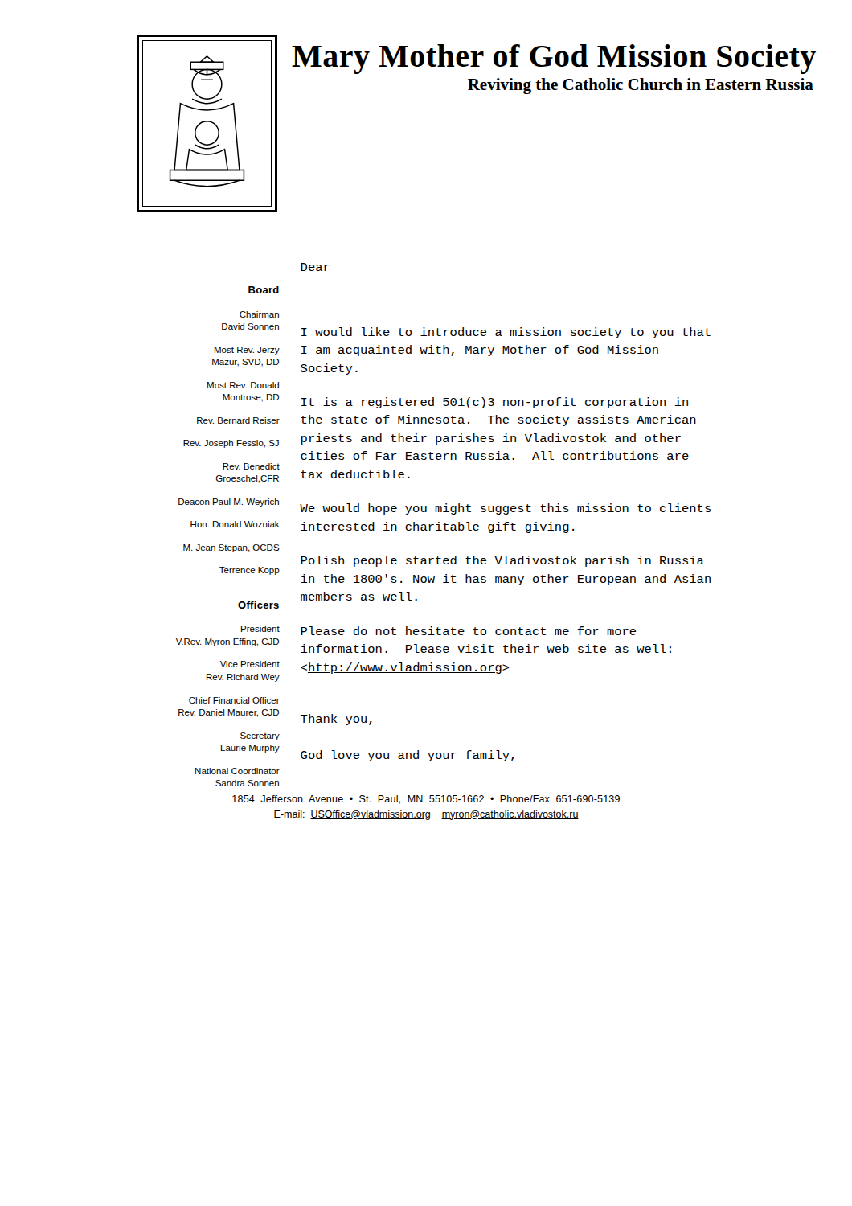Mary Mother of God Mission Society
Reviving the Catholic Church in Eastern Russia
Board
Chairman David Sonnen
Most Rev. Jerzy Mazur, SVD, DD
Most Rev. Donald Montrose, DD
Rev. Bernard Reiser
Rev. Joseph Fessio, SJ
Rev. Benedict Groeschel,CFR
Deacon Paul M. Weyrich
Hon. Donald Wozniak
M. Jean Stepan, OCDS
Terrence Kopp
Officers
President V.Rev. Myron Effing, CJD
Vice President Rev. Richard Wey
Chief Financial Officer Rev. Daniel Maurer, CJD
Secretary Laurie Murphy
National Coordinator Sandra Sonnen
Dear
I would like to introduce a mission society to you that I am acquainted with, Mary Mother of God Mission Society.
It is a registered 501(c)3 non-profit corporation in the state of Minnesota. The society assists American priests and their parishes in Vladivostok and other cities of Far Eastern Russia. All contributions are tax deductible.
We would hope you might suggest this mission to clients interested in charitable gift giving.
Polish people started the Vladivostok parish in Russia in the 1800's. Now it has many other European and Asian members as well.
Please do not hesitate to contact me for more information. Please visit their web site as well: <http://www.vladmission.org>
Thank you,
God love you and your family,
1854 Jefferson Avenue • St. Paul, MN 55105-1662 • Phone/Fax 651-690-5139
E-mail: USOffice@vladmission.org myron@catholic.vladivostok.ru